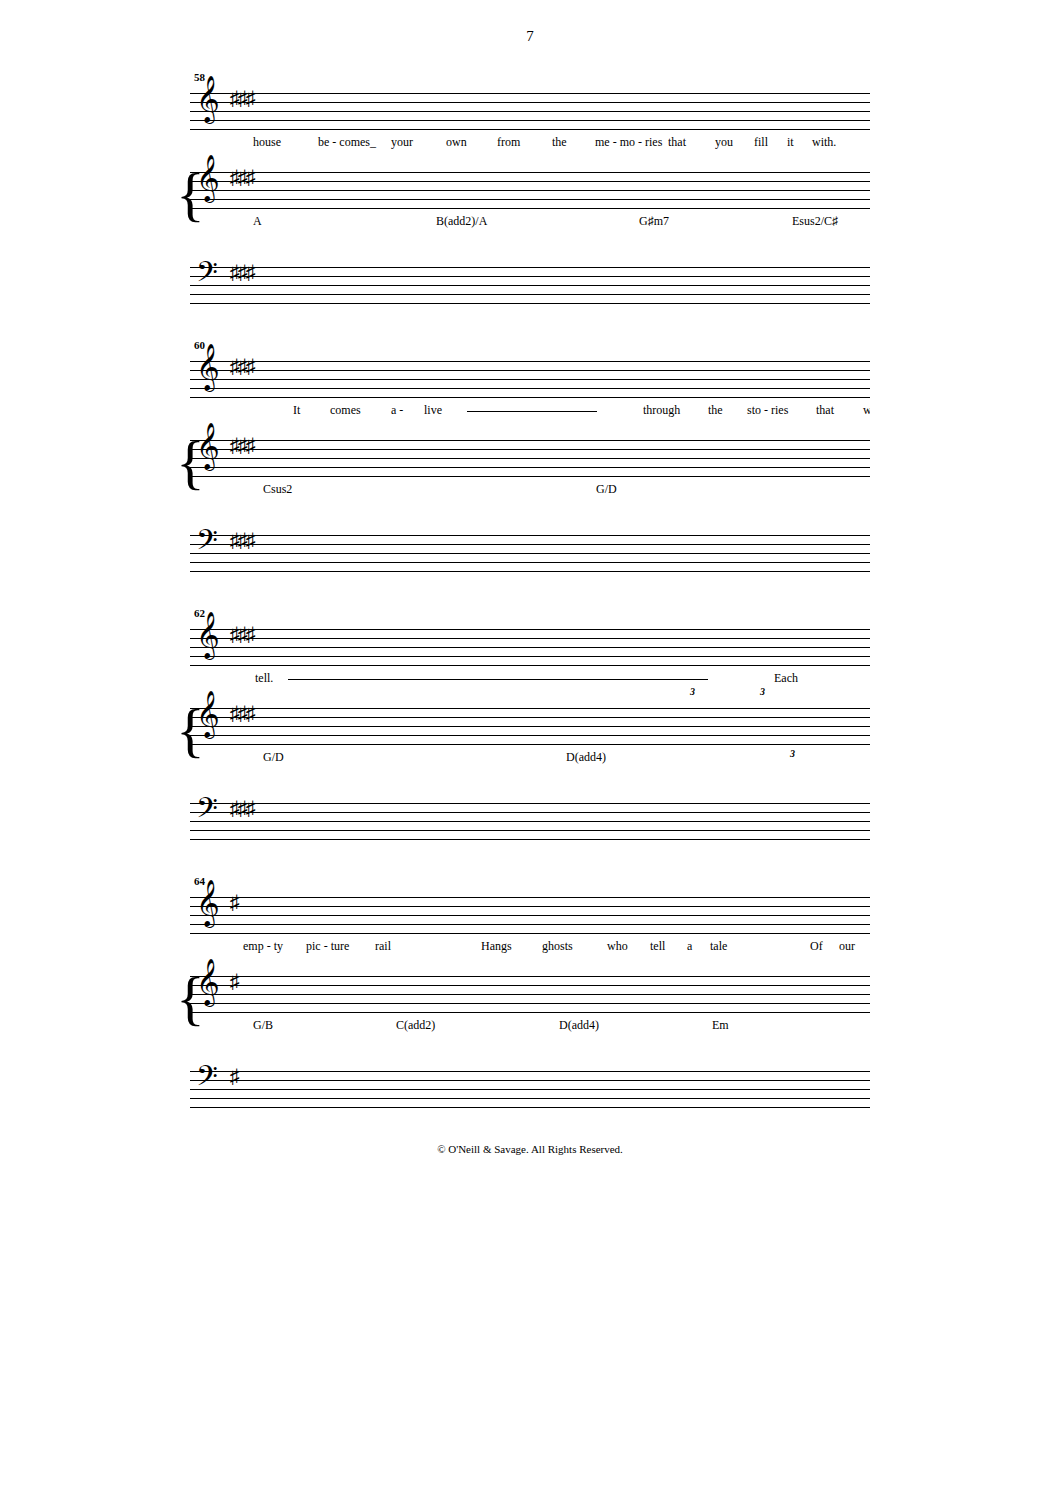7
58
𝄞 ♯♯♯
house be - comes_ your own from the me - mo - ries that you fill it with.
{
𝄞 ♯♯♯
A B(add2)/A G♯m7 Esus2/C♯
𝄢 ♯♯♯
60
𝄞 ♯♯♯
It comes a - live through the sto - ries that we
{
𝄞 ♯♯♯
Csus2 G/D
𝄢 ♯♯♯
62
𝄞 ♯♯♯
tell. Each
{
𝄞 ♯♯♯ 3 3 3
G/D D(add4)
𝄢 ♯♯♯
64
𝄞 ♯
emp - ty pic - ture rail Hangs ghosts who tell a tale Of our
{
𝄞 ♯
G/B C(add2) D(add4) Em
𝄢 ♯
© O'Neill & Savage. All Rights Reserved.